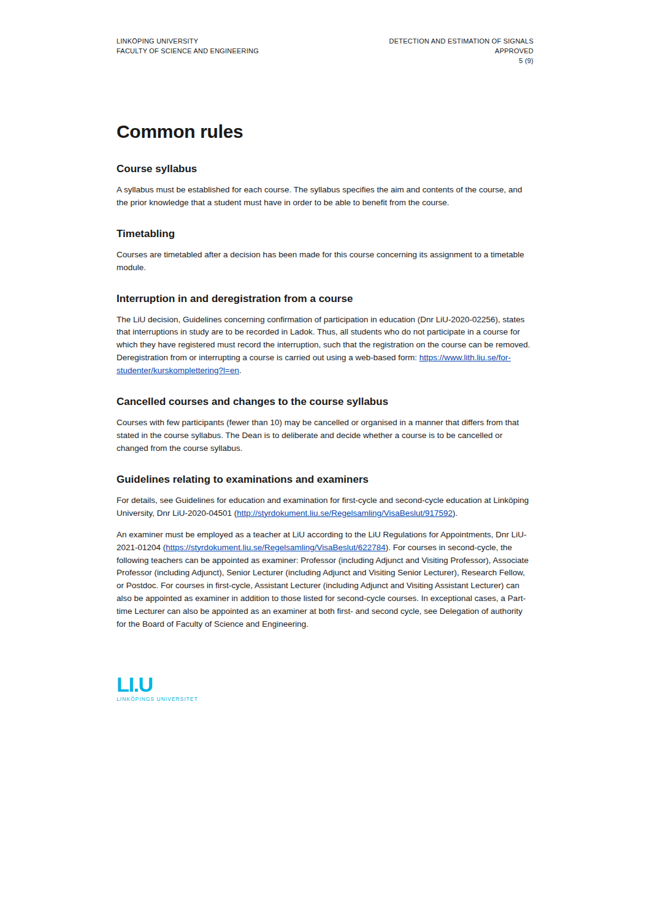Linköping University
Faculty of Science and Engineering
Detection and Estimation of Signals
Approved
5 (9)
Common rules
Course syllabus
A syllabus must be established for each course. The syllabus specifies the aim and contents of the course, and the prior knowledge that a student must have in order to be able to benefit from the course.
Timetabling
Courses are timetabled after a decision has been made for this course concerning its assignment to a timetable module.
Interruption in and deregistration from a course
The LiU decision, Guidelines concerning confirmation of participation in education (Dnr LiU-2020-02256), states that interruptions in study are to be recorded in Ladok. Thus, all students who do not participate in a course for which they have registered must record the interruption, such that the registration on the course can be removed. Deregistration from or interrupting a course is carried out using a web-based form: https://www.lith.liu.se/for-studenter/kurskomplettering?l=en.
Cancelled courses and changes to the course syllabus
Courses with few participants (fewer than 10) may be cancelled or organised in a manner that differs from that stated in the course syllabus. The Dean is to deliberate and decide whether a course is to be cancelled or changed from the course syllabus.
Guidelines relating to examinations and examiners
For details, see Guidelines for education and examination for first-cycle and second-cycle education at Linköping University, Dnr LiU-2020-04501 (http://styrdokument.liu.se/Regelsamling/VisaBeslut/917592).
An examiner must be employed as a teacher at LiU according to the LiU Regulations for Appointments, Dnr LiU-2021-01204 (https://styrdokument.liu.se/Regelsamling/VisaBeslut/622784). For courses in second-cycle, the following teachers can be appointed as examiner: Professor (including Adjunct and Visiting Professor), Associate Professor (including Adjunct), Senior Lecturer (including Adjunct and Visiting Senior Lecturer), Research Fellow, or Postdoc. For courses in first-cycle, Assistant Lecturer (including Adjunct and Visiting Assistant Lecturer) can also be appointed as examiner in addition to those listed for second-cycle courses. In exceptional cases, a Part-time Lecturer can also be appointed as an examiner at both first- and second cycle, see Delegation of authority for the Board of Faculty of Science and Engineering.
LI.U
Linköpings universitet